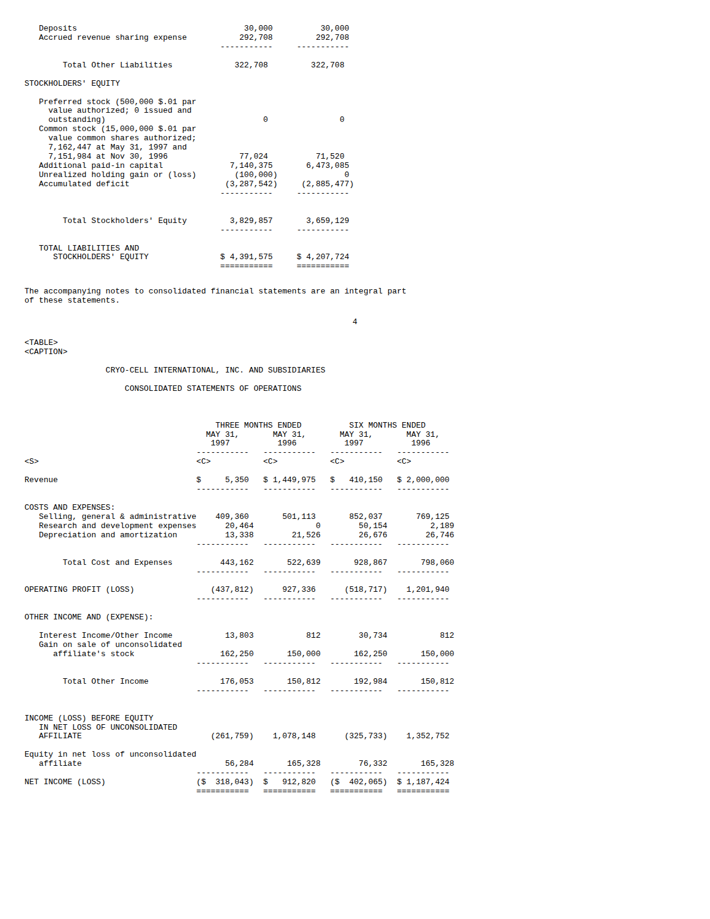Deposits                                   30,000          30,000
   Accrued revenue sharing expense           292,708         292,708
                                         -----------     -----------

        Total Other Liabilities             322,708         322,708

STOCKHOLDERS' EQUITY

   Preferred stock (500,000 $.01 par
     value authorized; 0 issued and
     outstanding)                                 0               0
   Common stock (15,000,000 $.01 par
     value common shares authorized;
     7,162,447 at May 31, 1997 and
     7,151,984 at Nov 30, 1996               77,024          71,520
   Additional paid-in capital              7,140,375       6,473,085
   Unrealized holding gain or (loss)        (100,000)              0
   Accumulated deficit                    (3,287,542)     (2,885,477)
                                         -----------     -----------


        Total Stockholders' Equity         3,829,857       3,659,129
                                         -----------     -----------

   TOTAL LIABILITIES AND
      STOCKHOLDERS' EQUITY               $ 4,391,575     $ 4,207,724
                                         ===========     ===========
The accompanying notes to consolidated financial statements are an integral part
of these statements.
4
<TABLE>
<CAPTION>

                 CRYO-CELL INTERNATIONAL, INC. AND SUBSIDIARIES

                     CONSOLIDATED STATEMENTS OF OPERATIONS



                                        THREE MONTHS ENDED          SIX MONTHS ENDED
                                      MAY 31,       MAY 31,       MAY 31,       MAY 31,
                                       1997          1996          1997          1996
                                    -----------   -----------   -----------   -----------
<S>                                 <C>           <C>           <C>           <C>

Revenue                             $     5,350   $ 1,449,975   $   410,150   $ 2,000,000
                                    -----------   -----------   -----------   -----------

COSTS AND EXPENSES:
   Selling, general & administrative    409,360       501,113       852,037       769,125
   Research and development expenses      20,464             0        50,154         2,189
   Depreciation and amortization          13,338        21,526        26,676        26,746
                                    -----------   -----------   -----------   -----------

        Total Cost and Expenses          443,162       522,639       928,867       798,060
                                    -----------   -----------   -----------   -----------

OPERATING PROFIT (LOSS)                (437,812)      927,336      (518,717)    1,201,940
                                    -----------   -----------   -----------   -----------

OTHER INCOME AND (EXPENSE):

   Interest Income/Other Income           13,803           812        30,734           812
   Gain on sale of unconsolidated
      affiliate's stock                  162,250       150,000       162,250       150,000
                                    -----------   -----------   -----------   -----------

        Total Other Income               176,053       150,812       192,984       150,812
                                    -----------   -----------   -----------   -----------


INCOME (LOSS) BEFORE EQUITY
   IN NET LOSS OF UNCONSOLIDATED
   AFFILIATE                           (261,759)    1,078,148      (325,733)    1,352,752

Equity in net loss of unconsolidated
   affiliate                              56,284       165,328        76,332       165,328
                                    -----------   -----------   -----------   -----------
NET INCOME (LOSS)                   ($  318,043)  $   912,820   ($  402,065)  $ 1,187,424
                                    ===========   ===========   ===========   ===========